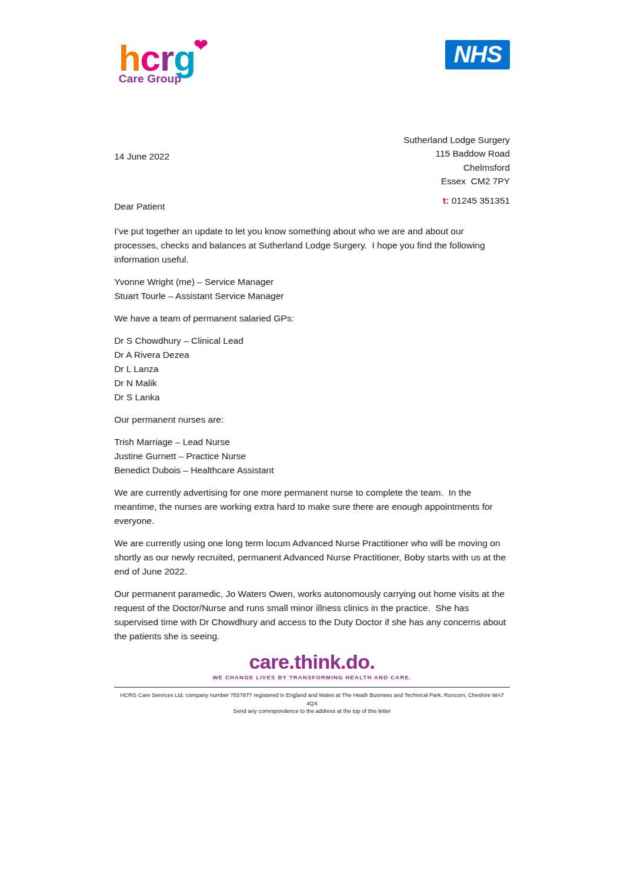hcrg❤
Care Group
NHS
Sutherland Lodge Surgery
115 Baddow Road
Chelmsford
Essex CM2 7PY
t: 01245 351351
14 June 2022
Dear Patient
I’ve put together an update to let you know something about who we are and about our processes, checks and balances at Sutherland Lodge Surgery. I hope you find the following information useful.
Yvonne Wright (me) – Service Manager
Stuart Tourle – Assistant Service Manager
We have a team of permanent salaried GPs:
Dr S Chowdhury – Clinical Lead
Dr A Rivera Dezea
Dr L Lanza
Dr N Malik
Dr S Lanka
Our permanent nurses are:
Trish Marriage – Lead Nurse
Justine Gurnett – Practice Nurse
Benedict Dubois – Healthcare Assistant
We are currently advertising for one more permanent nurse to complete the team. In the meantime, the nurses are working extra hard to make sure there are enough appointments for everyone.
We are currently using one long term locum Advanced Nurse Practitioner who will be moving on shortly as our newly recruited, permanent Advanced Nurse Practitioner, Boby starts with us at the end of June 2022.
Our permanent paramedic, Jo Waters Owen, works autonomously carrying out home visits at the request of the Doctor/Nurse and runs small minor illness clinics in the practice. She has supervised time with Dr Chowdhury and access to the Duty Doctor if she has any concerns about the patients she is seeing.
care. think. do.
WE CHANGE LIVES BY TRANSFORMING HEALTH AND CARE.
HCRG Care Services Ltd, company number 7557877 registered in England and Wales at The Heath Business and Technical Park, Runcorn, Cheshire WA7 4QX
Send any correspondence to the address at the top of this letter